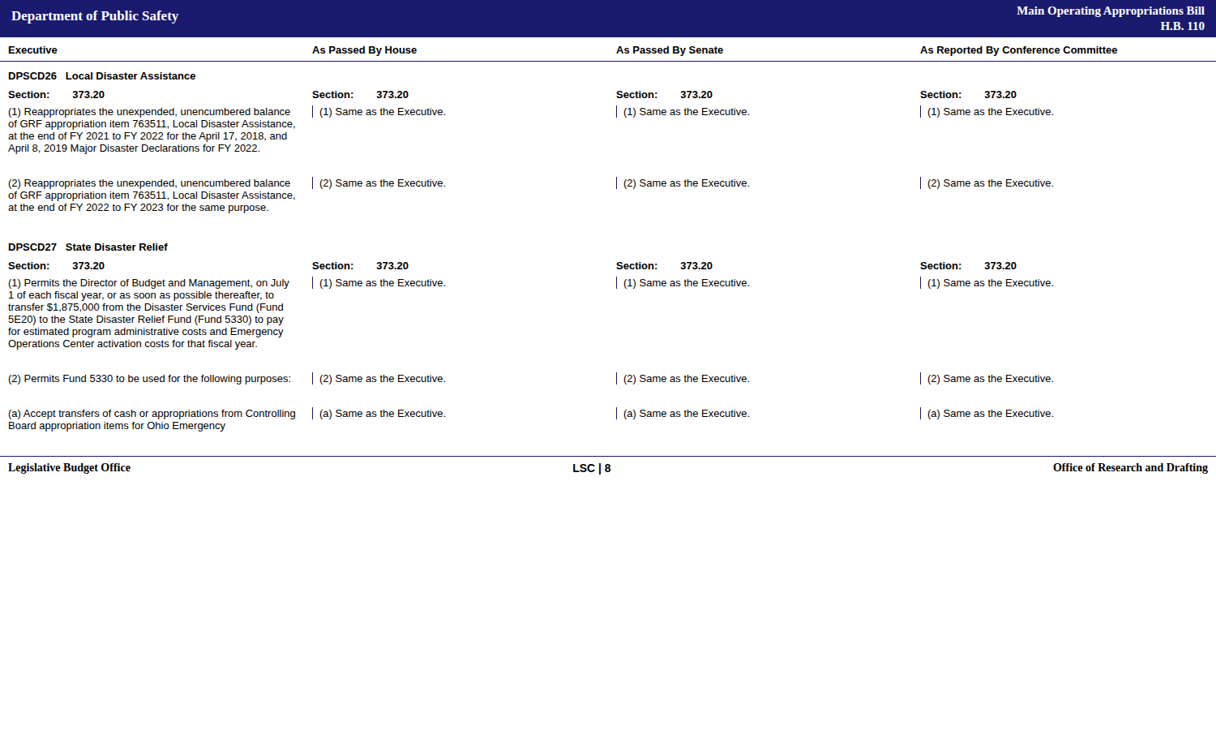Department of Public Safety
Main Operating Appropriations Bill
H.B. 110
| Executive | As Passed By House | As Passed By Senate | As Reported By Conference Committee |
| --- | --- | --- | --- |
| DPSCD26 Local Disaster Assistance |
| Section: 373.20 | Section: 373.20 | Section: 373.20 | Section: 373.20 |
| (1) Reappropriates the unexpended, unencumbered balance of GRF appropriation item 763511, Local Disaster Assistance, at the end of FY 2021 to FY 2022 for the April 17, 2018, and April 8, 2019 Major Disaster Declarations for FY 2022. | (1) Same as the Executive. | (1) Same as the Executive. | (1) Same as the Executive. |
| (2) Reappropriates the unexpended, unencumbered balance of GRF appropriation item 763511, Local Disaster Assistance, at the end of FY 2022 to FY 2023 for the same purpose. | (2) Same as the Executive. | (2) Same as the Executive. | (2) Same as the Executive. |
| DPSCD27 State Disaster Relief |
| Section: 373.20 | Section: 373.20 | Section: 373.20 | Section: 373.20 |
| (1) Permits the Director of Budget and Management, on July 1 of each fiscal year, or as soon as possible thereafter, to transfer $1,875,000 from the Disaster Services Fund (Fund 5E20) to the State Disaster Relief Fund (Fund 5330) to pay for estimated program administrative costs and Emergency Operations Center activation costs for that fiscal year. | (1) Same as the Executive. | (1) Same as the Executive. | (1) Same as the Executive. |
| (2) Permits Fund 5330 to be used for the following purposes: | (2) Same as the Executive. | (2) Same as the Executive. | (2) Same as the Executive. |
| (a) Accept transfers of cash or appropriations from Controlling Board appropriation items for Ohio Emergency | (a) Same as the Executive. | (a) Same as the Executive. | (a) Same as the Executive. |
Legislative Budget Office
LSC | 8
Office of Research and Drafting